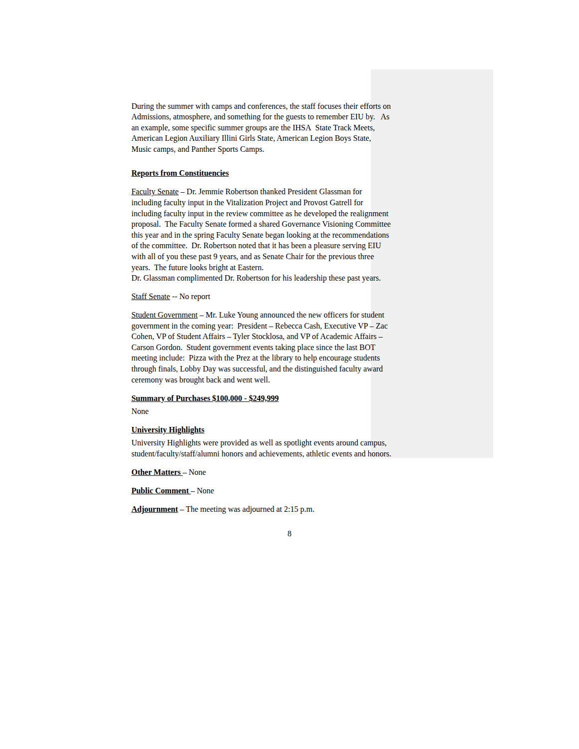During the summer with camps and conferences, the staff focuses their efforts on Admissions, atmosphere, and something for the guests to remember EIU by. As an example, some specific summer groups are the IHSA State Track Meets, American Legion Auxiliary Illini Girls State, American Legion Boys State, Music camps, and Panther Sports Camps.
Reports from Constituencies
Faculty Senate – Dr. Jemmie Robertson thanked President Glassman for including faculty input in the Vitalization Project and Provost Gatrell for including faculty input in the review committee as he developed the realignment proposal. The Faculty Senate formed a shared Governance Visioning Committee this year and in the spring Faculty Senate began looking at the recommendations of the committee. Dr. Robertson noted that it has been a pleasure serving EIU with all of you these past 9 years, and as Senate Chair for the previous three years. The future looks bright at Eastern.
Dr. Glassman complimented Dr. Robertson for his leadership these past years.
Staff Senate -- No report
Student Government – Mr. Luke Young announced the new officers for student government in the coming year: President – Rebecca Cash, Executive VP – Zac Cohen, VP of Student Affairs – Tyler Stocklosa, and VP of Academic Affairs – Carson Gordon. Student government events taking place since the last BOT meeting include: Pizza with the Prez at the library to help encourage students through finals, Lobby Day was successful, and the distinguished faculty award ceremony was brought back and went well.
Summary of Purchases $100,000 - $249,999
None
University Highlights
University Highlights were provided as well as spotlight events around campus, student/faculty/staff/alumni honors and achievements, athletic events and honors.
Other Matters – None
Public Comment – None
Adjournment – The meeting was adjourned at 2:15 p.m.
8